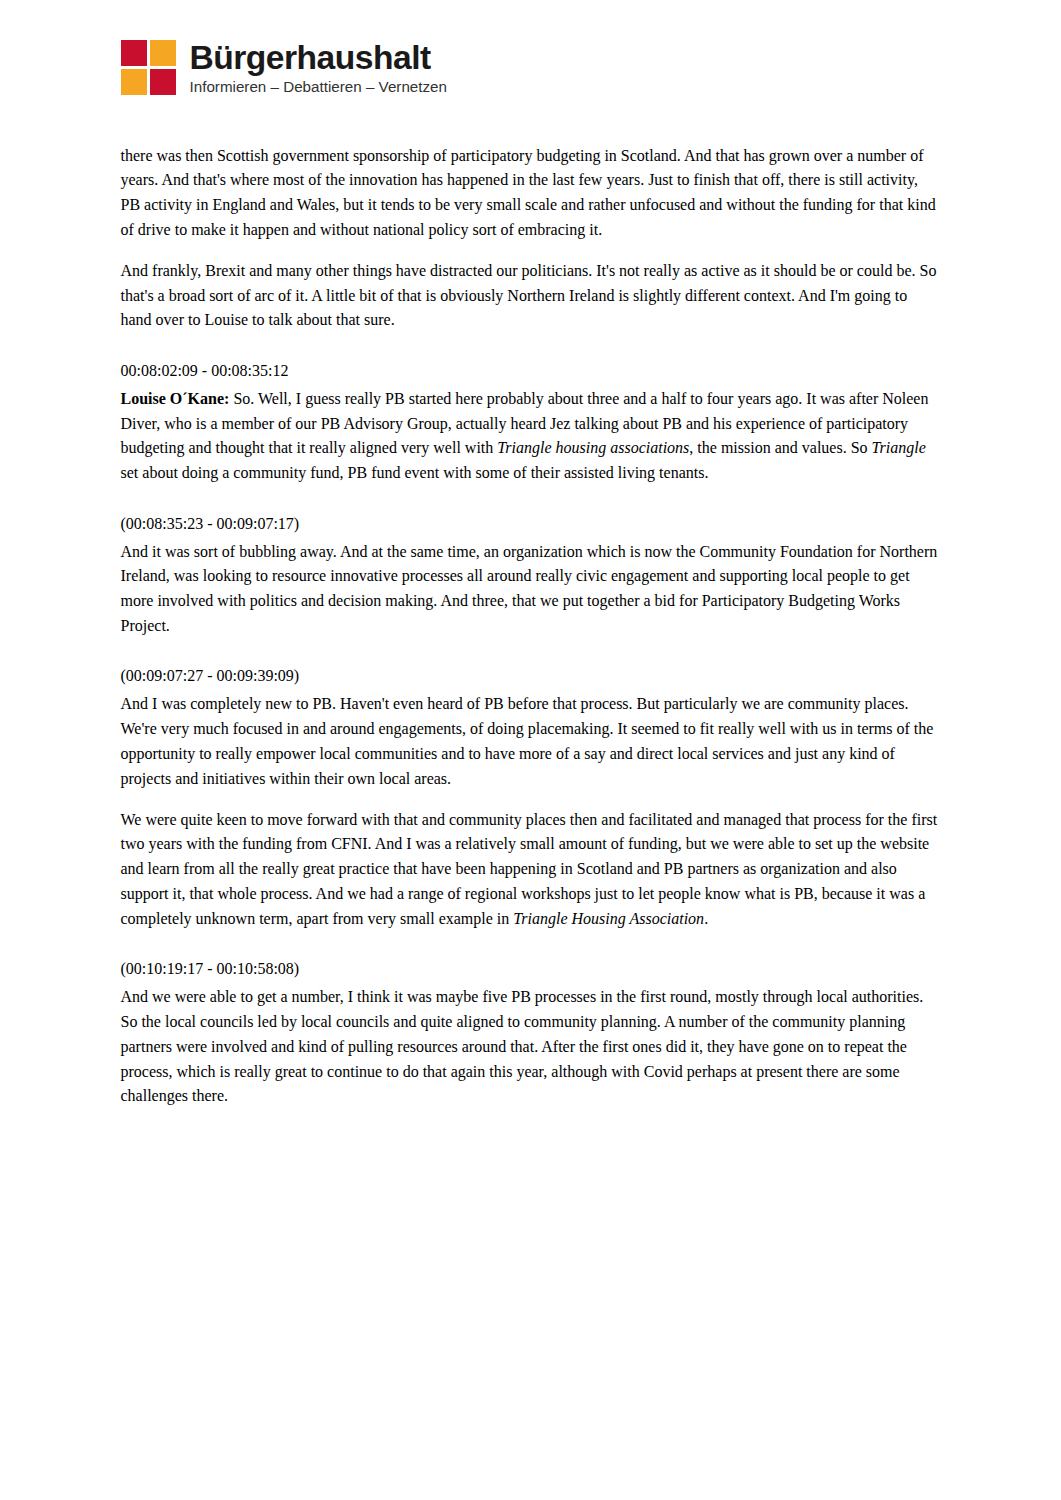Bürgerhaushalt
Informieren – Debattieren – Vernetzen
there was then Scottish government sponsorship of participatory budgeting in Scotland. And that has grown over a number of years. And that's where most of the innovation has happened in the last few years. Just to finish that off, there is still activity, PB activity in England and Wales, but it tends to be very small scale and rather unfocused and without the funding for that kind of drive to make it happen and without national policy sort of embracing it.
And frankly, Brexit and many other things have distracted our politicians. It's not really as active as it should be or could be. So that's a broad sort of arc of it. A little bit of that is obviously Northern Ireland is slightly different context. And I'm going to hand over to Louise to talk about that sure.
00:08:02:09 - 00:08:35:12
Louise O´Kane: So. Well, I guess really PB started here probably about three and a half to four years ago. It was after Noleen Diver, who is a member of our PB Advisory Group, actually heard Jez talking about PB and his experience of participatory budgeting and thought that it really aligned very well with Triangle housing associations, the mission and values. So Triangle set about doing a community fund, PB fund event with some of their assisted living tenants.
(00:08:35:23 - 00:09:07:17)
And it was sort of bubbling away. And at the same time, an organization which is now the Community Foundation for Northern Ireland, was looking to resource innovative processes all around really civic engagement and supporting local people to get more involved with politics and decision making. And three, that we put together a bid for Participatory Budgeting Works Project.
(00:09:07:27 - 00:09:39:09)
And I was completely new to PB. Haven't even heard of PB before that process. But particularly we are community places. We're very much focused in and around engagements, of doing placemaking. It seemed to fit really well with us in terms of the opportunity to really empower local communities and to have more of a say and direct local services and just any kind of projects and initiatives within their own local areas.
We were quite keen to move forward with that and community places then and facilitated and managed that process for the first two years with the funding from CFNI. And I was a relatively small amount of funding, but we were able to set up the website and learn from all the really great practice that have been happening in Scotland and PB partners as organization and also support it, that whole process. And we had a range of regional workshops just to let people know what is PB, because it was a completely unknown term, apart from very small example in Triangle Housing Association.
(00:10:19:17 - 00:10:58:08)
And we were able to get a number, I think it was maybe five PB processes in the first round, mostly through local authorities. So the local councils led by local councils and quite aligned to community planning. A number of the community planning partners were involved and kind of pulling resources around that. After the first ones did it, they have gone on to repeat the process, which is really great to continue to do that again this year, although with Covid perhaps at present there are some challenges there.